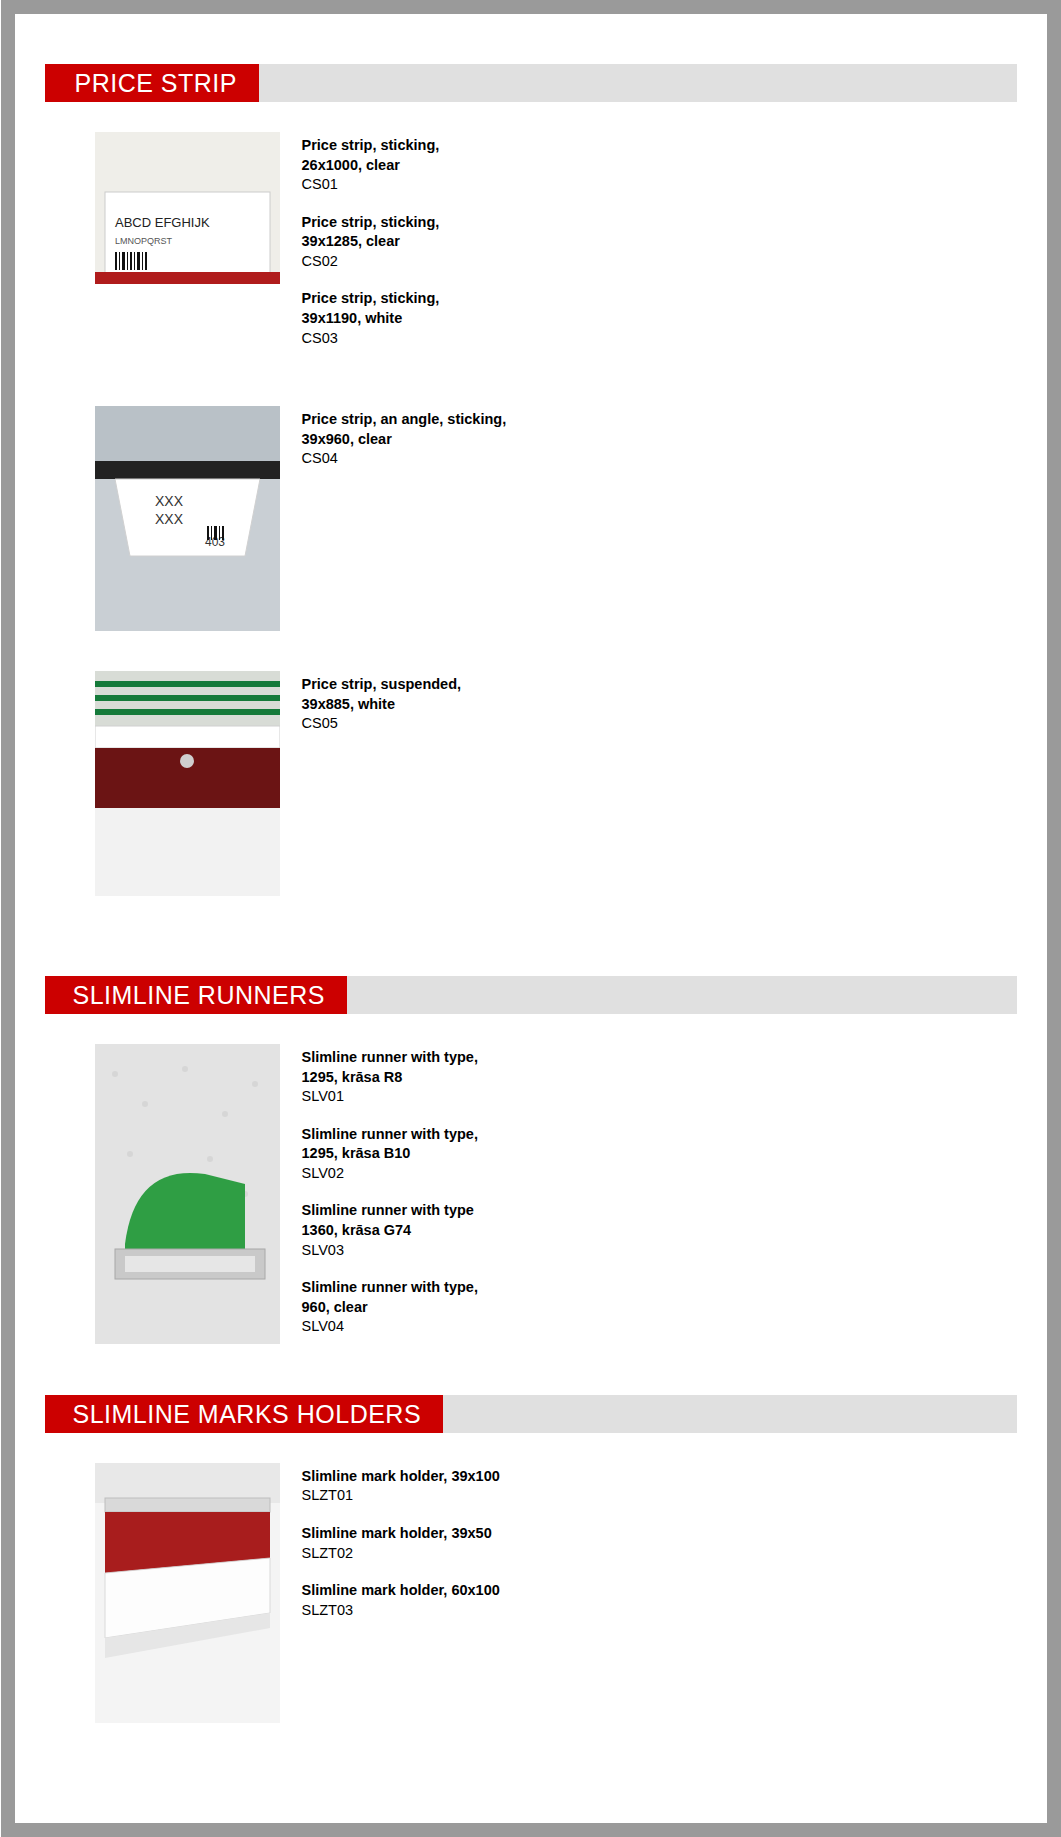PRICE STRIP
Price strip, sticking,
26x1000, clear CS01
Price strip, sticking,
39x1285, clear CS02
Price strip, sticking,
39x1190, white CS03
Price strip, an angle, sticking,
39x960, clear CS04
Price strip, suspended,
39x885, white CS05
SLIMLINE RUNNERS
Slimline runner with type,
1295, krāsa R8 SLV01
Slimline runner with type,
1295, krāsa B10 SLV02
Slimline runner with type
1360, krāsa G74 SLV03
Slimline runner with type,
960, clear SLV04
SLIMLINE MARKS HOLDERS
Slimline mark holder, 39x100 SLZT01
Slimline mark holder, 39x50 SLZT02
Slimline mark holder, 60x100 SLZT03